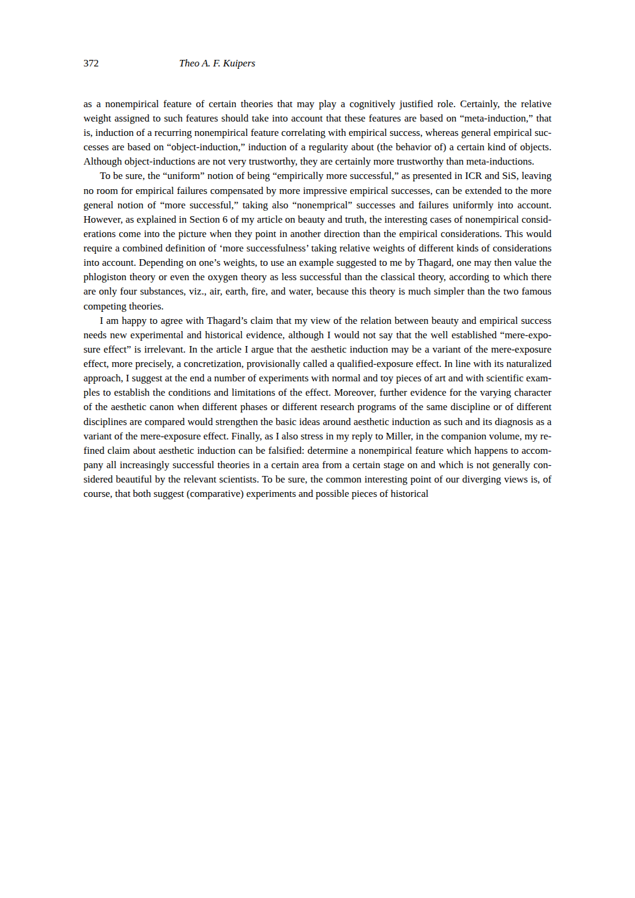372
Theo A. F. Kuipers
as a nonempirical feature of certain theories that may play a cognitively justified role. Certainly, the relative weight assigned to such features should take into account that these features are based on “meta-induction,” that is, induction of a recurring nonempirical feature correlating with empirical success, whereas general empirical successes are based on “object-induction,” induction of a regularity about (the behavior of) a certain kind of objects. Although object-inductions are not very trustworthy, they are certainly more trustworthy than meta-inductions.
To be sure, the “uniform” notion of being “empirically more successful,” as presented in ICR and SiS, leaving no room for empirical failures compensated by more impressive empirical successes, can be extended to the more general notion of “more successful,” taking also “nonemprical” successes and failures uniformly into account. However, as explained in Section 6 of my article on beauty and truth, the interesting cases of nonempirical considerations come into the picture when they point in another direction than the empirical considerations. This would require a combined definition of ‘more successfulness’ taking relative weights of different kinds of considerations into account. Depending on one’s weights, to use an example suggested to me by Thagard, one may then value the phlogiston theory or even the oxygen theory as less successful than the classical theory, according to which there are only four substances, viz., air, earth, fire, and water, because this theory is much simpler than the two famous competing theories.
I am happy to agree with Thagard’s claim that my view of the relation between beauty and empirical success needs new experimental and historical evidence, although I would not say that the well established “mere-exposure effect” is irrelevant. In the article I argue that the aesthetic induction may be a variant of the mere-exposure effect, more precisely, a concretization, provisionally called a qualified-exposure effect. In line with its naturalized approach, I suggest at the end a number of experiments with normal and toy pieces of art and with scientific examples to establish the conditions and limitations of the effect. Moreover, further evidence for the varying character of the aesthetic canon when different phases or different research programs of the same discipline or of different disciplines are compared would strengthen the basic ideas around aesthetic induction as such and its diagnosis as a variant of the mere-exposure effect. Finally, as I also stress in my reply to Miller, in the companion volume, my refined claim about aesthetic induction can be falsified: determine a nonempirical feature which happens to accompany all increasingly successful theories in a certain area from a certain stage on and which is not generally considered beautiful by the relevant scientists. To be sure, the common interesting point of our diverging views is, of course, that both suggest (comparative) experiments and possible pieces of historical